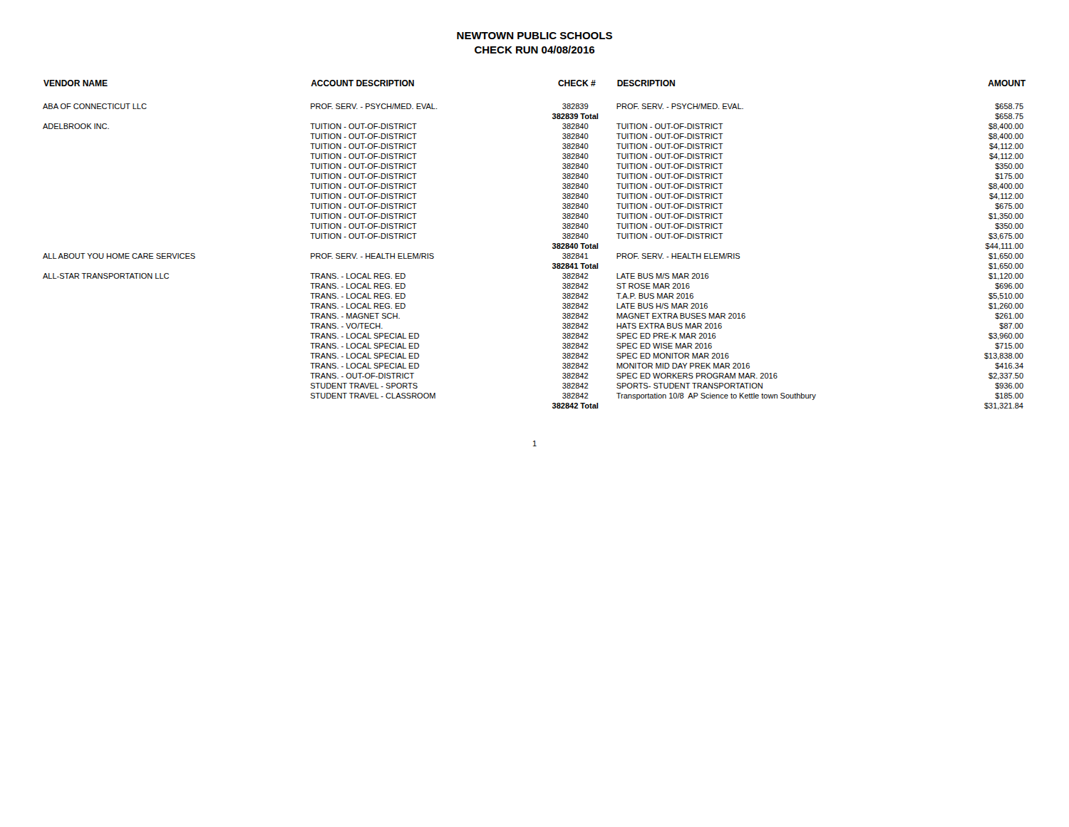NEWTOWN PUBLIC SCHOOLS
CHECK RUN 04/08/2016
| VENDOR NAME | ACCOUNT DESCRIPTION | CHECK # | DESCRIPTION | AMOUNT |
| --- | --- | --- | --- | --- |
| ABA OF CONNECTICUT LLC | PROF. SERV. - PSYCH/MED. EVAL. | 382839 | PROF. SERV. - PSYCH/MED. EVAL. | $658.75 |
| | | 382839 Total | | $658.75 |
| ADELBROOK INC. | TUITION - OUT-OF-DISTRICT | 382840 | TUITION - OUT-OF-DISTRICT | $8,400.00 |
| | TUITION - OUT-OF-DISTRICT | 382840 | TUITION - OUT-OF-DISTRICT | $8,400.00 |
| | TUITION - OUT-OF-DISTRICT | 382840 | TUITION - OUT-OF-DISTRICT | $4,112.00 |
| | TUITION - OUT-OF-DISTRICT | 382840 | TUITION - OUT-OF-DISTRICT | $4,112.00 |
| | TUITION - OUT-OF-DISTRICT | 382840 | TUITION - OUT-OF-DISTRICT | $350.00 |
| | TUITION - OUT-OF-DISTRICT | 382840 | TUITION - OUT-OF-DISTRICT | $175.00 |
| | TUITION - OUT-OF-DISTRICT | 382840 | TUITION - OUT-OF-DISTRICT | $8,400.00 |
| | TUITION - OUT-OF-DISTRICT | 382840 | TUITION - OUT-OF-DISTRICT | $4,112.00 |
| | TUITION - OUT-OF-DISTRICT | 382840 | TUITION - OUT-OF-DISTRICT | $675.00 |
| | TUITION - OUT-OF-DISTRICT | 382840 | TUITION - OUT-OF-DISTRICT | $1,350.00 |
| | TUITION - OUT-OF-DISTRICT | 382840 | TUITION - OUT-OF-DISTRICT | $350.00 |
| | TUITION - OUT-OF-DISTRICT | 382840 | TUITION - OUT-OF-DISTRICT | $3,675.00 |
| | | 382840 Total | | $44,111.00 |
| ALL ABOUT YOU HOME CARE SERVICES | PROF. SERV. - HEALTH ELEM/RIS | 382841 | PROF. SERV. - HEALTH ELEM/RIS | $1,650.00 |
| | | 382841 Total | | $1,650.00 |
| ALL-STAR TRANSPORTATION LLC | TRANS. - LOCAL REG. ED | 382842 | LATE BUS M/S MAR 2016 | $1,120.00 |
| | TRANS. - LOCAL REG. ED | 382842 | ST ROSE MAR 2016 | $696.00 |
| | TRANS. - LOCAL REG. ED | 382842 | T.A.P. BUS MAR 2016 | $5,510.00 |
| | TRANS. - LOCAL REG. ED | 382842 | LATE BUS H/S MAR 2016 | $1,260.00 |
| | TRANS. - MAGNET SCH. | 382842 | MAGNET EXTRA BUSES MAR 2016 | $261.00 |
| | TRANS. - VO/TECH. | 382842 | HATS EXTRA BUS MAR 2016 | $87.00 |
| | TRANS. - LOCAL SPECIAL ED | 382842 | SPEC ED PRE-K MAR 2016 | $3,960.00 |
| | TRANS. - LOCAL SPECIAL ED | 382842 | SPEC ED WISE MAR 2016 | $715.00 |
| | TRANS. - LOCAL SPECIAL ED | 382842 | SPEC ED MONITOR MAR 2016 | $13,838.00 |
| | TRANS. - LOCAL SPECIAL ED | 382842 | MONITOR MID DAY PREK MAR 2016 | $416.34 |
| | TRANS. - OUT-OF-DISTRICT | 382842 | SPEC ED WORKERS PROGRAM MAR. 2016 | $2,337.50 |
| | STUDENT TRAVEL - SPORTS | 382842 | SPORTS- STUDENT TRANSPORTATION | $936.00 |
| | STUDENT TRAVEL - CLASSROOM | 382842 | Transportation 10/8 AP Science to Kettle town Southbury | $185.00 |
| | | 382842 Total | | $31,321.84 |
1